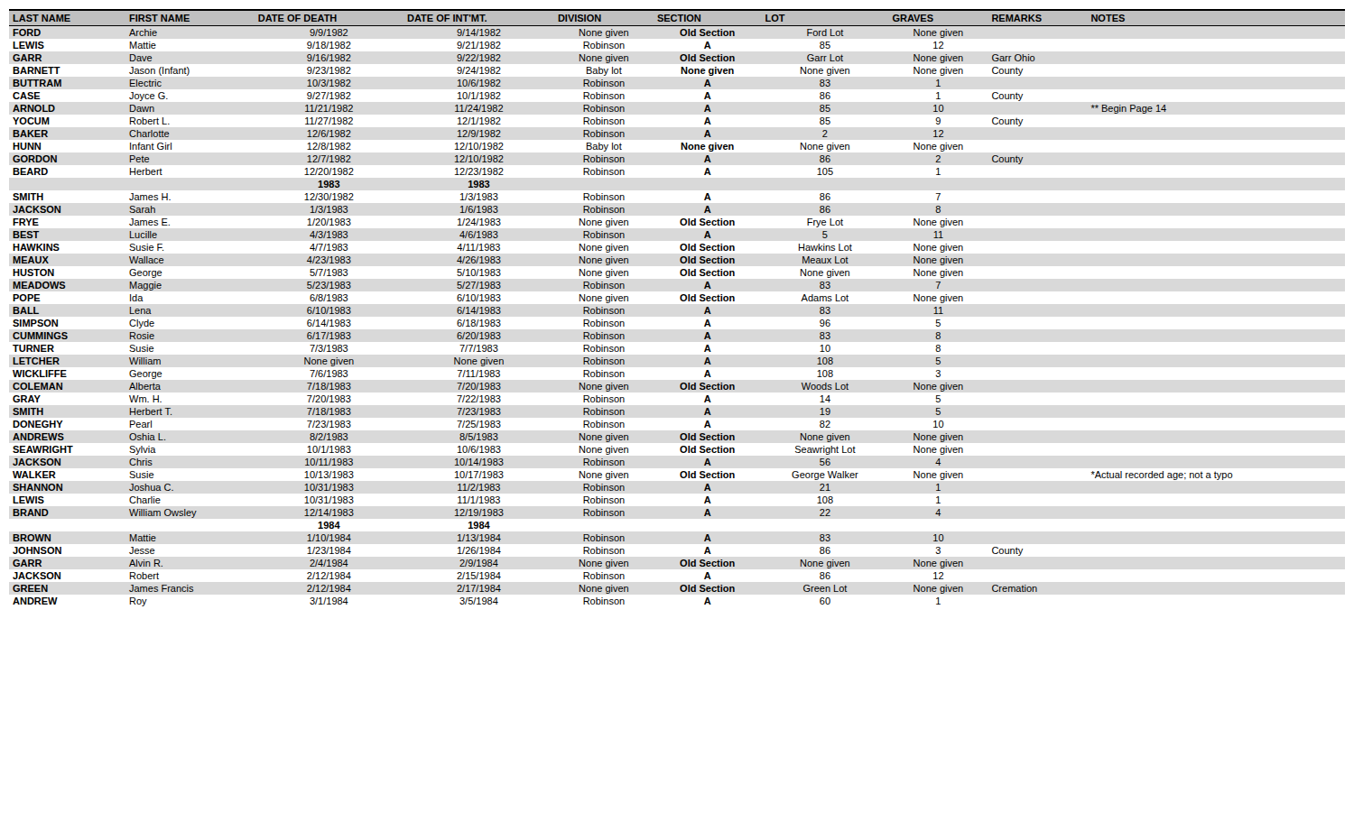| LAST NAME | FIRST NAME | DATE OF DEATH | DATE OF INT'MT. | DIVISION | SECTION | LOT | GRAVES | REMARKS | NOTES |
| --- | --- | --- | --- | --- | --- | --- | --- | --- | --- |
| FORD | Archie | 9/9/1982 | 9/14/1982 | None given | Old Section | Ford Lot | None given | | |
| LEWIS | Mattie | 9/18/1982 | 9/21/1982 | Robinson | A | 85 | 12 | | |
| GARR | Dave | 9/16/1982 | 9/22/1982 | None given | Old Section | Garr Lot | None given | Garr Ohio | |
| BARNETT | Jason (Infant) | 9/23/1982 | 9/24/1982 | Baby lot | None given | None given | None given | County | |
| BUTTRAM | Electric | 10/3/1982 | 10/6/1982 | Robinson | A | 83 | 1 | | |
| CASE | Joyce G. | 9/27/1982 | 10/1/1982 | Robinson | A | 86 | 1 | County | |
| ARNOLD | Dawn | 11/21/1982 | 11/24/1982 | Robinson | A | 85 | 10 | | ** Begin Page 14 |
| YOCUM | Robert L. | 11/27/1982 | 12/1/1982 | Robinson | A | 85 | 9 | County | |
| BAKER | Charlotte | 12/6/1982 | 12/9/1982 | Robinson | A | 2 | 12 | | |
| HUNN | Infant Girl | 12/8/1982 | 12/10/1982 | Baby lot | None given | None given | None given | | |
| GORDON | Pete | 12/7/1982 | 12/10/1982 | Robinson | A | 86 | 2 | County | |
| BEARD | Herbert | 12/20/1982 | 12/23/1982 | Robinson | A | 105 | 1 | | |
| | | 1983 | 1983 | | | | | | |
| SMITH | James H. | 12/30/1982 | 1/3/1983 | Robinson | A | 86 | 7 | | |
| JACKSON | Sarah | 1/3/1983 | 1/6/1983 | Robinson | A | 86 | 8 | | |
| FRYE | James E. | 1/20/1983 | 1/24/1983 | None given | Old Section | Frye Lot | None given | | |
| BEST | Lucille | 4/3/1983 | 4/6/1983 | Robinson | A | 5 | 11 | | |
| HAWKINS | Susie F. | 4/7/1983 | 4/11/1983 | None given | Old Section | Hawkins Lot | None given | | |
| MEAUX | Wallace | 4/23/1983 | 4/26/1983 | None given | Old Section | Meaux Lot | None given | | |
| HUSTON | George | 5/7/1983 | 5/10/1983 | None given | Old Section | None given | None given | | |
| MEADOWS | Maggie | 5/23/1983 | 5/27/1983 | Robinson | A | 83 | 7 | | |
| POPE | Ida | 6/8/1983 | 6/10/1983 | None given | Old Section | Adams Lot | None given | | |
| BALL | Lena | 6/10/1983 | 6/14/1983 | Robinson | A | 83 | 11 | | |
| SIMPSON | Clyde | 6/14/1983 | 6/18/1983 | Robinson | A | 96 | 5 | | |
| CUMMINGS | Rosie | 6/17/1983 | 6/20/1983 | Robinson | A | 83 | 8 | | |
| TURNER | Susie | 7/3/1983 | 7/7/1983 | Robinson | A | 10 | 8 | | |
| LETCHER | William | None given | None given | Robinson | A | 108 | 5 | | |
| WICKLIFFE | George | 7/6/1983 | 7/11/1983 | Robinson | A | 108 | 3 | | |
| COLEMAN | Alberta | 7/18/1983 | 7/20/1983 | None given | Old Section | Woods Lot | None given | | |
| GRAY | Wm. H. | 7/20/1983 | 7/22/1983 | Robinson | A | 14 | 5 | | |
| SMITH | Herbert T. | 7/18/1983 | 7/23/1983 | Robinson | A | 19 | 5 | | |
| DONEGHY | Pearl | 7/23/1983 | 7/25/1983 | Robinson | A | 82 | 10 | | |
| ANDREWS | Oshia L. | 8/2/1983 | 8/5/1983 | None given | Old Section | None given | None given | | |
| SEAWRIGHT | Sylvia | 10/1/1983 | 10/6/1983 | None given | Old Section | Seawright Lot | None given | | |
| JACKSON | Chris | 10/11/1983 | 10/14/1983 | Robinson | A | 56 | 4 | | |
| WALKER | Susie | 10/13/1983 | 10/17/1983 | None given | Old Section | George Walker | None given | | *Actual recorded age; not a typo |
| SHANNON | Joshua C. | 10/31/1983 | 11/2/1983 | Robinson | A | 21 | 1 | | |
| LEWIS | Charlie | 10/31/1983 | 11/1/1983 | Robinson | A | 108 | 1 | | |
| BRAND | William Owsley | 12/14/1983 | 12/19/1983 | Robinson | A | 22 | 4 | | |
| | | 1984 | 1984 | | | | | | |
| BROWN | Mattie | 1/10/1984 | 1/13/1984 | Robinson | A | 83 | 10 | | |
| JOHNSON | Jesse | 1/23/1984 | 1/26/1984 | Robinson | A | 86 | 3 | County | |
| GARR | Alvin R. | 2/4/1984 | 2/9/1984 | None given | Old Section | None given | None given | | |
| JACKSON | Robert | 2/12/1984 | 2/15/1984 | Robinson | A | 86 | 12 | | |
| GREEN | James Francis | 2/12/1984 | 2/17/1984 | None given | Old Section | Green Lot | None given | Cremation | |
| ANDREW | Roy | 3/1/1984 | 3/5/1984 | Robinson | A | 60 | 1 | | |